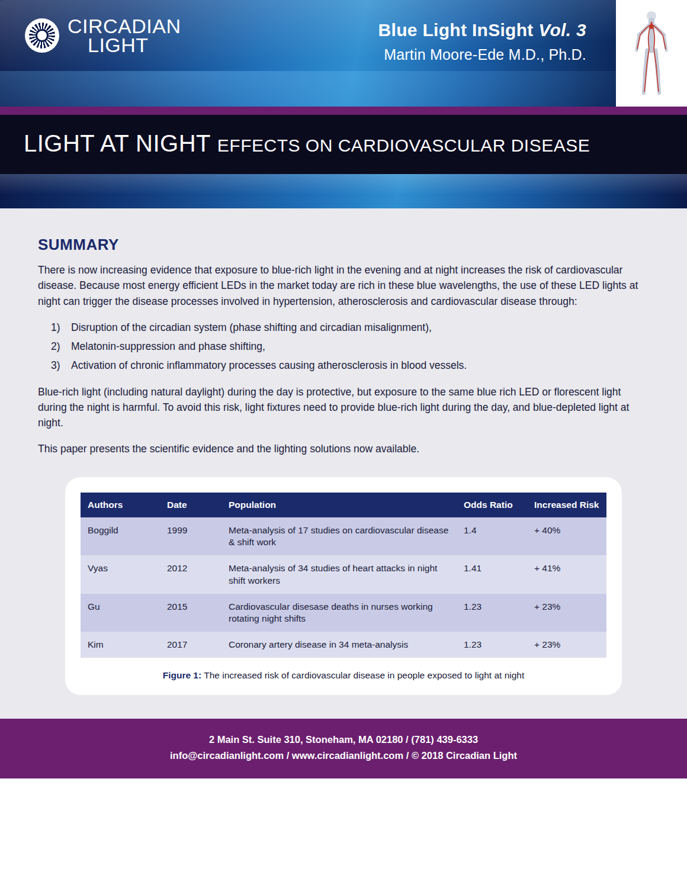CIRCADIAN LIGHT
Blue Light InSight Vol. 3
Martin Moore-Ede M.D., Ph.D.
LIGHT AT NIGHT EFFECTS ON CARDIOVASCULAR DISEASE
SUMMARY
There is now increasing evidence that exposure to blue-rich light in the evening and at night increases the risk of cardiovascular disease. Because most energy efficient LEDs in the market today are rich in these blue wavelengths, the use of these LED lights at night can trigger the disease processes involved in hypertension, atherosclerosis and cardiovascular disease through:
Disruption of the circadian system (phase shifting and circadian misalignment),
Melatonin-suppression and phase shifting,
Activation of chronic inflammatory processes causing atherosclerosis in blood vessels.
Blue-rich light (including natural daylight) during the day is protective, but exposure to the same blue rich LED or florescent light during the night is harmful. To avoid this risk, light fixtures need to provide blue-rich light during the day, and blue-depleted light at night.
This paper presents the scientific evidence and the lighting solutions now available.
| Authors | Date | Population | Odds Ratio | Increased Risk |
| --- | --- | --- | --- | --- |
| Boggild | 1999 | Meta-analysis of 17 studies on cardiovascular disease & shift work | 1.4 | + 40% |
| Vyas | 2012 | Meta-analysis of 34 studies of heart attacks in night shift workers | 1.41 | + 41% |
| Gu | 2015 | Cardiovascular disesase deaths in nurses working rotating night shifts | 1.23 | + 23% |
| Kim | 2017 | Coronary artery disease in 34 meta-analysis | 1.23 | + 23% |
Figure 1: The increased risk of cardiovascular disease in people exposed to light at night
2 Main St. Suite 310, Stoneham, MA 02180 / (781) 439-6333
info@circadianlight.com / www.circadianlight.com / © 2018 Circadian Light